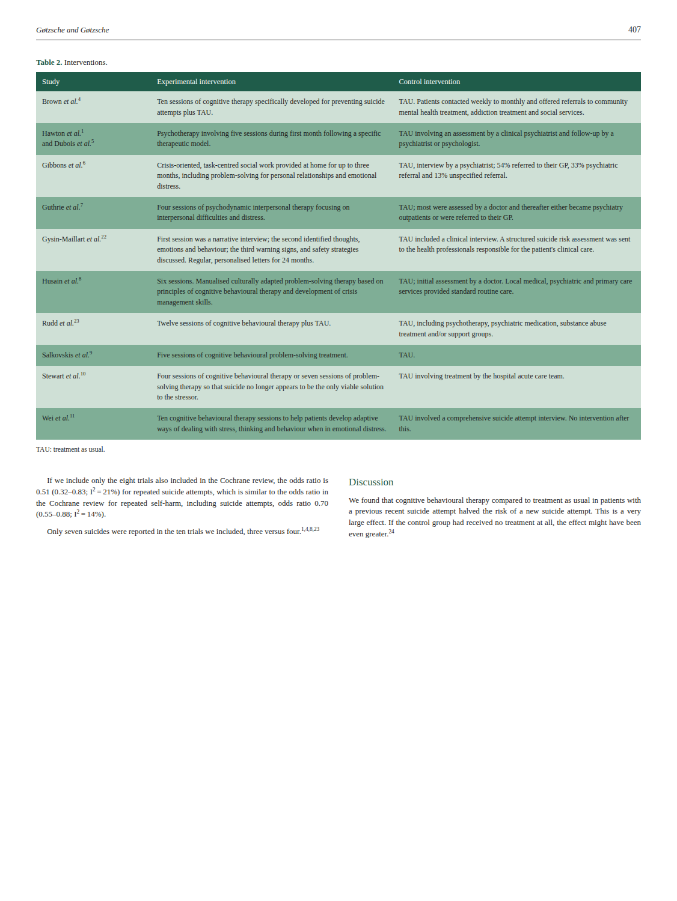Gøtzsche and Gøtzsche
407
Table 2. Interventions.
| Study | Experimental intervention | Control intervention |
| --- | --- | --- |
| Brown et al. 4 | Ten sessions of cognitive therapy specifically developed for preventing suicide attempts plus TAU. | TAU. Patients contacted weekly to monthly and offered referrals to community mental health treatment, addiction treatment and social services. |
| Hawton et al. 1 and Dubois et al. 5 | Psychotherapy involving five sessions during first month following a specific therapeutic model. | TAU involving an assessment by a clinical psychiatrist and follow-up by a psychiatrist or psychologist. |
| Gibbons et al. 6 | Crisis-oriented, task-centred social work provided at home for up to three months, including problem-solving for personal relationships and emotional distress. | TAU, interview by a psychiatrist; 54% referred to their GP, 33% psychiatric referral and 13% unspecified referral. |
| Guthrie et al. 7 | Four sessions of psychodynamic interpersonal therapy focusing on interpersonal difficulties and distress. | TAU; most were assessed by a doctor and thereafter either became psychiatry outpatients or were referred to their GP. |
| Gysin-Maillart et al. 22 | First session was a narrative interview; the second identified thoughts, emotions and behaviour; the third warning signs, and safety strategies discussed. Regular, personalised letters for 24 months. | TAU included a clinical interview. A structured suicide risk assessment was sent to the health professionals responsible for the patient's clinical care. |
| Husain et al. 8 | Six sessions. Manualised culturally adapted problem-solving therapy based on principles of cognitive behavioural therapy and development of crisis management skills. | TAU; initial assessment by a doctor. Local medical, psychiatric and primary care services provided standard routine care. |
| Rudd et al. 23 | Twelve sessions of cognitive behavioural therapy plus TAU. | TAU, including psychotherapy, psychiatric medication, substance abuse treatment and/or support groups. |
| Salkovskis et al. 9 | Five sessions of cognitive behavioural problem-solving treatment. | TAU. |
| Stewart et al. 10 | Four sessions of cognitive behavioural therapy or seven sessions of problem-solving therapy so that suicide no longer appears to be the only viable solution to the stressor. | TAU involving treatment by the hospital acute care team. |
| Wei et al. 11 | Ten cognitive behavioural therapy sessions to help patients develop adaptive ways of dealing with stress, thinking and behaviour when in emotional distress. | TAU involved a comprehensive suicide attempt interview. No intervention after this. |
TAU: treatment as usual.
If we include only the eight trials also included in the Cochrane review, the odds ratio is 0.51 (0.32–0.83; I2 = 21%) for repeated suicide attempts, which is similar to the odds ratio in the Cochrane review for repeated self-harm, including suicide attempts, odds ratio 0.70 (0.55–0.88; I2 = 14%).
Only seven suicides were reported in the ten trials we included, three versus four.1,4,8,23
Discussion
We found that cognitive behavioural therapy compared to treatment as usual in patients with a previous recent suicide attempt halved the risk of a new suicide attempt. This is a very large effect. If the control group had received no treatment at all, the effect might have been even greater.24